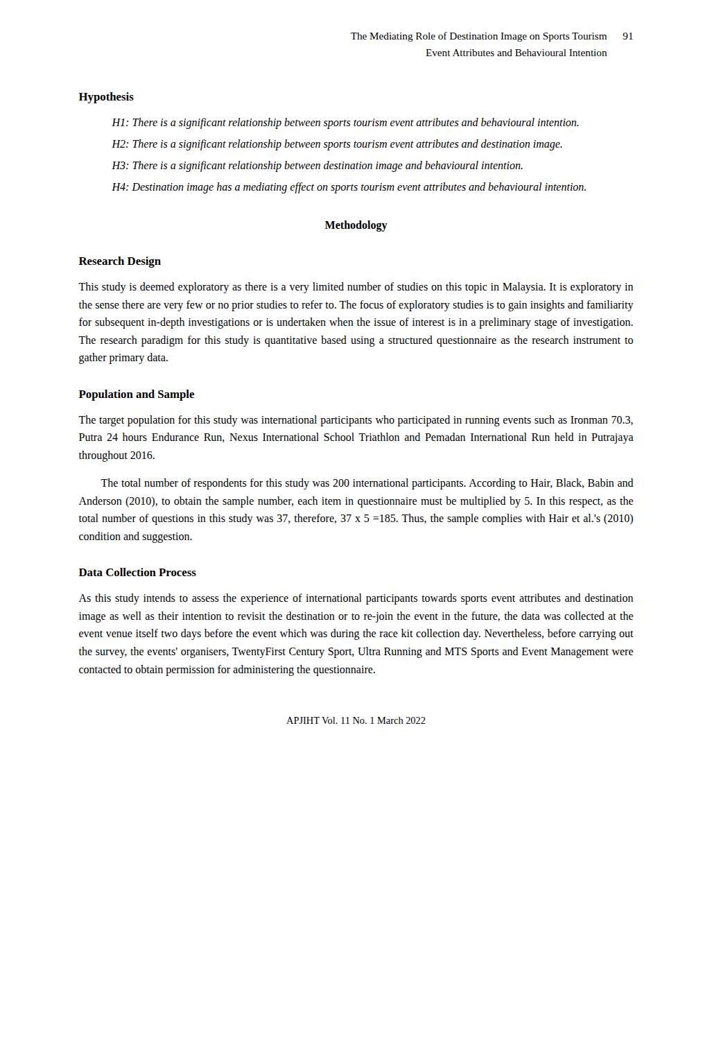The Mediating Role of Destination Image on Sports Tourism
Event Attributes and Behavioural Intention
91
Hypothesis
H1: There is a significant relationship between sports tourism event attributes and behavioural intention.
H2: There is a significant relationship between sports tourism event attributes and destination image.
H3: There is a significant relationship between destination image and behavioural intention.
H4: Destination image has a mediating effect on sports tourism event attributes and behavioural intention.
Methodology
Research Design
This study is deemed exploratory as there is a very limited number of studies on this topic in Malaysia. It is exploratory in the sense there are very few or no prior studies to refer to. The focus of exploratory studies is to gain insights and familiarity for subsequent in-depth investigations or is undertaken when the issue of interest is in a preliminary stage of investigation. The research paradigm for this study is quantitative based using a structured questionnaire as the research instrument to gather primary data.
Population and Sample
The target population for this study was international participants who participated in running events such as Ironman 70.3, Putra 24 hours Endurance Run, Nexus International School Triathlon and Pemadan International Run held in Putrajaya throughout 2016.
The total number of respondents for this study was 200 international participants. According to Hair, Black, Babin and Anderson (2010), to obtain the sample number, each item in questionnaire must be multiplied by 5. In this respect, as the total number of questions in this study was 37, therefore, 37 x 5 =185. Thus, the sample complies with Hair et al.'s (2010) condition and suggestion.
Data Collection Process
As this study intends to assess the experience of international participants towards sports event attributes and destination image as well as their intention to revisit the destination or to re-join the event in the future, the data was collected at the event venue itself two days before the event which was during the race kit collection day. Nevertheless, before carrying out the survey, the events' organisers, TwentyFirst Century Sport, Ultra Running and MTS Sports and Event Management were contacted to obtain permission for administering the questionnaire.
APJIHT Vol. 11 No. 1 March 2022